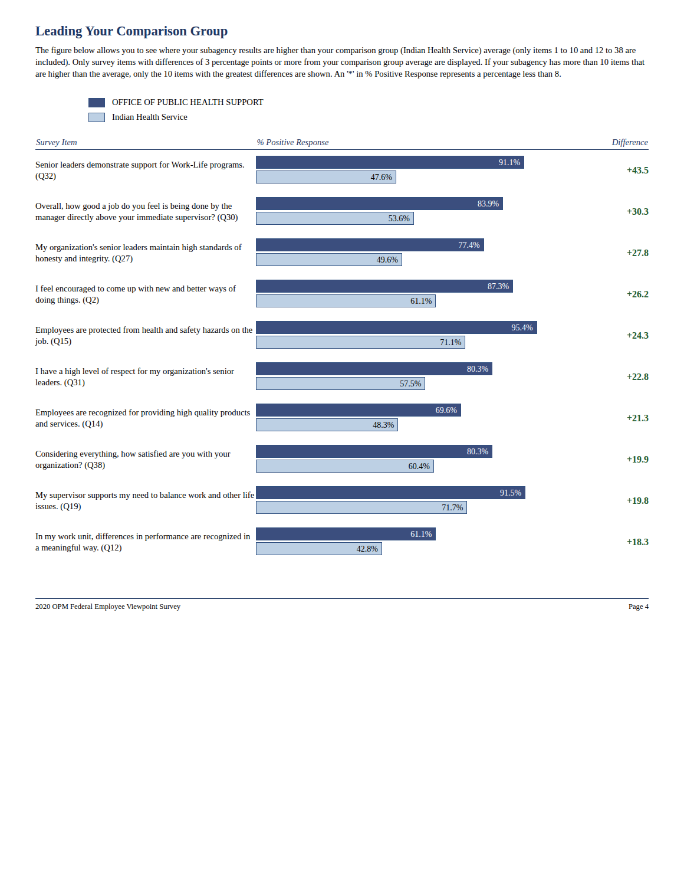Leading Your Comparison Group
The figure below allows you to see where your subagency results are higher than your comparison group (Indian Health Service) average (only items 1 to 10 and 12 to 38 are included). Only survey items with differences of 3 percentage points or more from your comparison group average are displayed. If your subagency has more than 10 items that are higher than the average, only the 10 items with the greatest differences are shown. An '*' in % Positive Response represents a percentage less than 8.
OFFICE OF PUBLIC HEALTH SUPPORT
Indian Health Service
| Survey Item | % Positive Response | Difference |
| --- | --- | --- |
| Senior leaders demonstrate support for Work-Life programs. (Q32) | 91.1% 47.6% | +43.5 |
| Overall, how good a job do you feel is being done by the manager directly above your immediate supervisor? (Q30) | 83.9% 53.6% | +30.3 |
| My organization's senior leaders maintain high standards of honesty and integrity. (Q27) | 77.4% 49.6% | +27.8 |
| I feel encouraged to come up with new and better ways of doing things. (Q2) | 87.3% 61.1% | +26.2 |
| Employees are protected from health and safety hazards on the job. (Q15) | 95.4% 71.1% | +24.3 |
| I have a high level of respect for my organization's senior leaders. (Q31) | 80.3% 57.5% | +22.8 |
| Employees are recognized for providing high quality products and services. (Q14) | 69.6% 48.3% | +21.3 |
| Considering everything, how satisfied are you with your organization? (Q38) | 80.3% 60.4% | +19.9 |
| My supervisor supports my need to balance work and other life issues. (Q19) | 91.5% 71.7% | +19.8 |
| In my work unit, differences in performance are recognized in a meaningful way. (Q12) | 61.1% 42.8% | +18.3 |
2020 OPM Federal Employee Viewpoint Survey Page 4